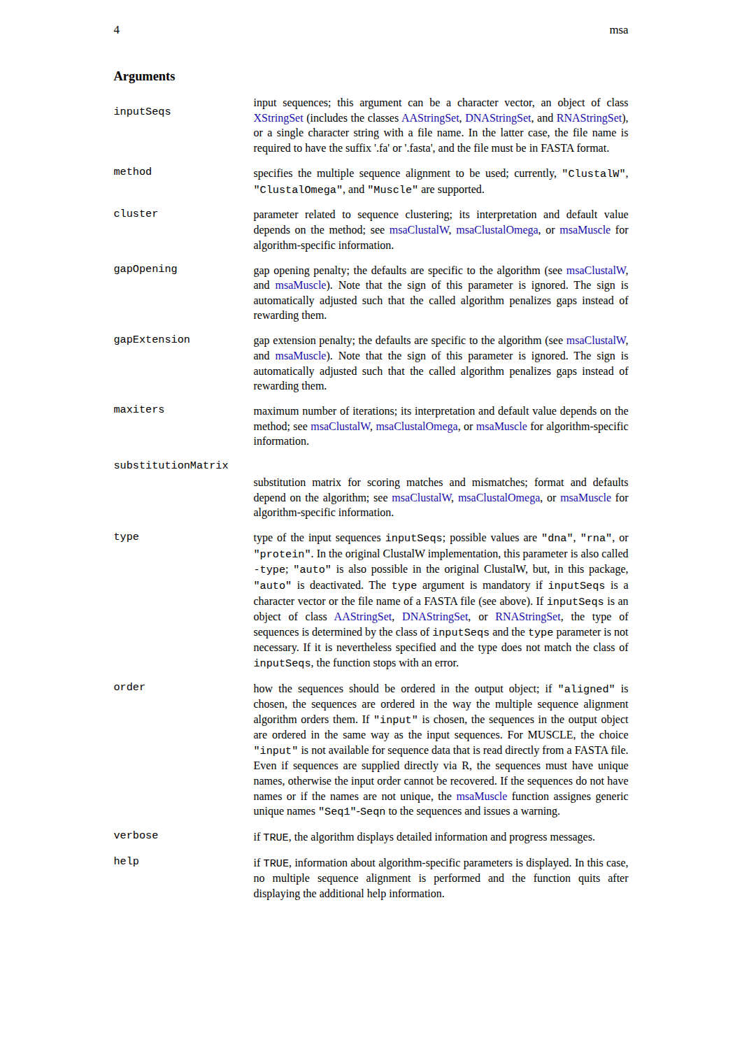4 msa
Arguments
inputSeqs
input sequences; this argument can be a character vector, an object of class XStringSet (includes the classes AAStringSet, DNAStringSet, and RNAStringSet), or a single character string with a file name. In the latter case, the file name is required to have the suffix '.fa' or '.fasta', and the file must be in FASTA format.
method
specifies the multiple sequence alignment to be used; currently, "ClustalW", "ClustalOmega", and "Muscle" are supported.
cluster
parameter related to sequence clustering; its interpretation and default value depends on the method; see msaClustalW, msaClustalOmega, or msaMuscle for algorithm-specific information.
gapOpening
gap opening penalty; the defaults are specific to the algorithm (see msaClustalW, and msaMuscle). Note that the sign of this parameter is ignored. The sign is automatically adjusted such that the called algorithm penalizes gaps instead of rewarding them.
gapExtension
gap extension penalty; the defaults are specific to the algorithm (see msaClustalW, and msaMuscle). Note that the sign of this parameter is ignored. The sign is automatically adjusted such that the called algorithm penalizes gaps instead of rewarding them.
maxiters
maximum number of iterations; its interpretation and default value depends on the method; see msaClustalW, msaClustalOmega, or msaMuscle for algorithm-specific information.
substitutionMatrix
substitution matrix for scoring matches and mismatches; format and defaults depend on the algorithm; see msaClustalW, msaClustalOmega, or msaMuscle for algorithm-specific information.
type
type of the input sequences inputSeqs; possible values are "dna", "rna", or "protein". In the original ClustalW implementation, this parameter is also called -type; "auto" is also possible in the original ClustalW, but, in this package, "auto" is deactivated. The type argument is mandatory if inputSeqs is a character vector or the file name of a FASTA file (see above). If inputSeqs is an object of class AAStringSet, DNAStringSet, or RNAStringSet, the type of sequences is determined by the class of inputSeqs and the type parameter is not necessary. If it is nevertheless specified and the type does not match the class of inputSeqs, the function stops with an error.
order
how the sequences should be ordered in the output object; if "aligned" is chosen, the sequences are ordered in the way the multiple sequence alignment algorithm orders them. If "input" is chosen, the sequences in the output object are ordered in the same way as the input sequences. For MUSCLE, the choice "input" is not available for sequence data that is read directly from a FASTA file. Even if sequences are supplied directly via R, the sequences must have unique names, otherwise the input order cannot be recovered. If the sequences do not have names or if the names are not unique, the msaMuscle function assignes generic unique names "Seq1"-Seqn to the sequences and issues a warning.
verbose
if TRUE, the algorithm displays detailed information and progress messages.
help
if TRUE, information about algorithm-specific parameters is displayed. In this case, no multiple sequence alignment is performed and the function quits after displaying the additional help information.